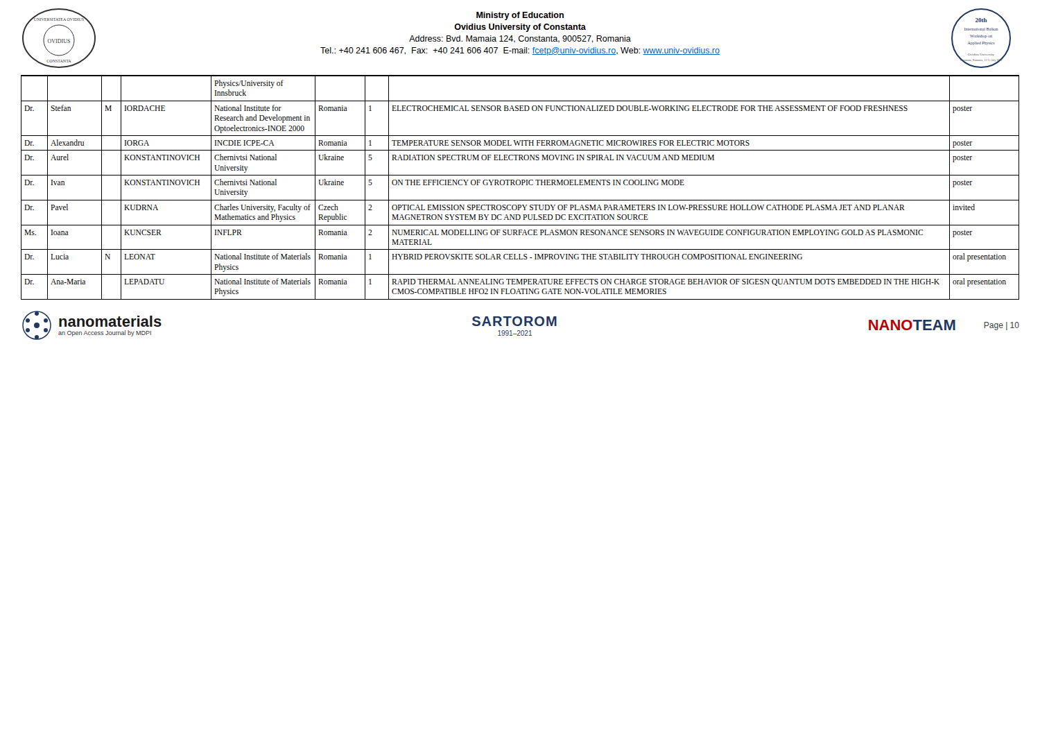Ministry of Education
Ovidius University of Constanta
Address: Bvd. Mamaia 124, Constanta, 900527, Romania
Tel.: +40 241 606 467, Fax: +40 241 606 407 E-mail: fcetp@univ-ovidius.ro, Web: www.univ-ovidius.ro
| | | | | Physics/University of Innsbruck | | | | |
| Dr. | Stefan | M | IORDACHE | National Institute for Research and Development in Optoelectronics-INOE 2000 | Romania | 1 | ELECTROCHEMICAL SENSOR BASED ON FUNCTIONALIZED DOUBLE-WORKING ELECTRODE FOR THE ASSESSMENT OF FOOD FRESHNESS | poster |
| Dr. | Alexandru | | IORGA | INCDIE ICPE-CA | Romania | 1 | TEMPERATURE SENSOR MODEL WITH FERROMAGNETIC MICROWIRES FOR ELECTRIC MOTORS | poster |
| Dr. | Aurel | | KONSTANTINOVICH | Chernivtsi National University | Ukraine | 5 | RADIATION SPECTRUM OF ELECTRONS MOVING IN SPIRAL IN VACUUM AND MEDIUM | poster |
| Dr. | Ivan | | KONSTANTINOVICH | Chernivtsi National University | Ukraine | 5 | ON THE EFFICIENCY OF GYROTROPIC THERMOELEMENTS IN COOLING MODE | poster |
| Dr. | Pavel | | KUDRNA | Charles University, Faculty of Mathematics and Physics | Czech Republic | 2 | OPTICAL EMISSION SPECTROSCOPY STUDY OF PLASMA PARAMETERS IN LOW-PRESSURE HOLLOW CATHODE PLASMA JET AND PLANAR MAGNETRON SYSTEM BY DC AND PULSED DC EXCITATION SOURCE | invited |
| Ms. | Ioana | | KUNCSER | INFLPR | Romania | 2 | NUMERICAL MODELLING OF SURFACE PLASMON RESONANCE SENSORS IN WAVEGUIDE CONFIGURATION EMPLOYING GOLD AS PLASMONIC MATERIAL | poster |
| Dr. | Lucia | N | LEONAT | National Institute of Materials Physics | Romania | 1 | HYBRID PEROVSKITE SOLAR CELLS - IMPROVING THE STABILITY THROUGH COMPOSITIONAL ENGINEERING | oral presentation |
| Dr. | Ana-Maria | | LEPADATU | National Institute of Materials Physics | Romania | 1 | RAPID THERMAL ANNEALING TEMPERATURE EFFECTS ON CHARGE STORAGE BEHAVIOR OF SIGESN QUANTUM DOTS EMBEDDED IN THE HIGH-K CMOS-COMPATIBLE HFO2 IN FLOATING GATE NON-VOLATILE MEMORIES | oral presentation |
nanomaterials
an Open Access Journal by MDPI
SARTOROM
1991–2021
NANO TEAM
Page | 10